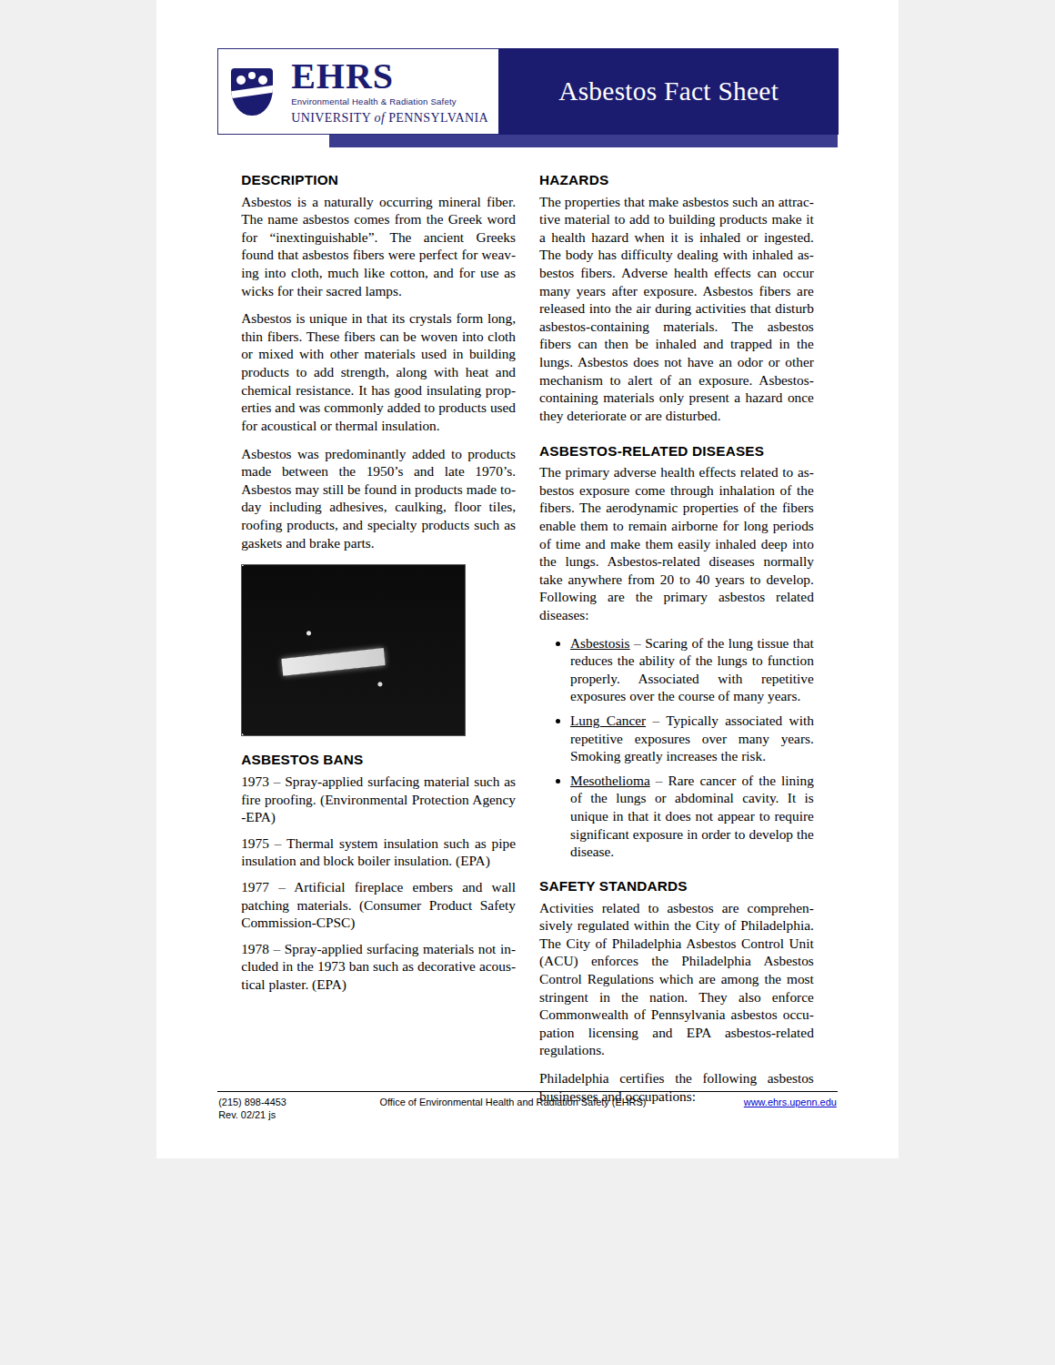EHRS
Environmental Health & Radiation Safety
UNIVERSITY of PENNSYLVANIA
Asbestos Fact Sheet
DESCRIPTION
Asbestos is a naturally occurring mineral fiber. The name asbestos comes from the Greek word for “inextinguishable”. The ancient Greeks found that asbestos fibers were perfect for weaving into cloth, much like cotton, and for use as wicks for their sacred lamps.
Asbestos is unique in that its crystals form long, thin fibers. These fibers can be woven into cloth or mixed with other materials used in building products to add strength, along with heat and chemical resistance. It has good insulating properties and was commonly added to products used for acoustical or thermal insulation.
Asbestos was predominantly added to products made between the 1950’s and late 1970’s. Asbestos may still be found in products made today including adhesives, caulking, floor tiles, roofing products, and specialty products such as gaskets and brake parts.
ASBESTOS BANS
1973 – Spray-applied surfacing material such as fire proofing. (Environmental Protection Agency -EPA)
1975 – Thermal system insulation such as pipe insulation and block boiler insulation. (EPA)
1977 – Artificial fireplace embers and wall patching materials. (Consumer Product Safety Commission-CPSC)
1978 – Spray-applied surfacing materials not included in the 1973 ban such as decorative acoustical plaster. (EPA)
HAZARDS
The properties that make asbestos such an attractive material to add to building products make it a health hazard when it is inhaled or ingested. The body has difficulty dealing with inhaled asbestos fibers. Adverse health effects can occur many years after exposure. Asbestos fibers are released into the air during activities that disturb asbestos-containing materials. The asbestos fibers can then be inhaled and trapped in the lungs. Asbestos does not have an odor or other mechanism to alert of an exposure. Asbestos-containing materials only present a hazard once they deteriorate or are disturbed.
ASBESTOS-RELATED DISEASES
The primary adverse health effects related to asbestos exposure come through inhalation of the fibers. The aerodynamic properties of the fibers enable them to remain airborne for long periods of time and make them easily inhaled deep into the lungs. Asbestos-related diseases normally take anywhere from 20 to 40 years to develop. Following are the primary asbestos related diseases:
Asbestosis – Scaring of the lung tissue that reduces the ability of the lungs to function properly. Associated with repetitive exposures over the course of many years.
Lung Cancer – Typically associated with repetitive exposures over many years. Smoking greatly increases the risk.
Mesothelioma – Rare cancer of the lining of the lungs or abdominal cavity. It is unique in that it does not appear to require significant exposure in order to develop the disease.
SAFETY STANDARDS
Activities related to asbestos are comprehensively regulated within the City of Philadelphia. The City of Philadelphia Asbestos Control Unit (ACU) enforces the Philadelphia Asbestos Control Regulations which are among the most stringent in the nation. They also enforce Commonwealth of Pennsylvania asbestos occupation licensing and EPA asbestos-related regulations.
Philadelphia certifies the following asbestos businesses and occupations:
| (215) 898-4453 Rev. 02/21 js | Office of Environmental Health and Radiation Safety (EHRS) | www.ehrs.upenn.edu |